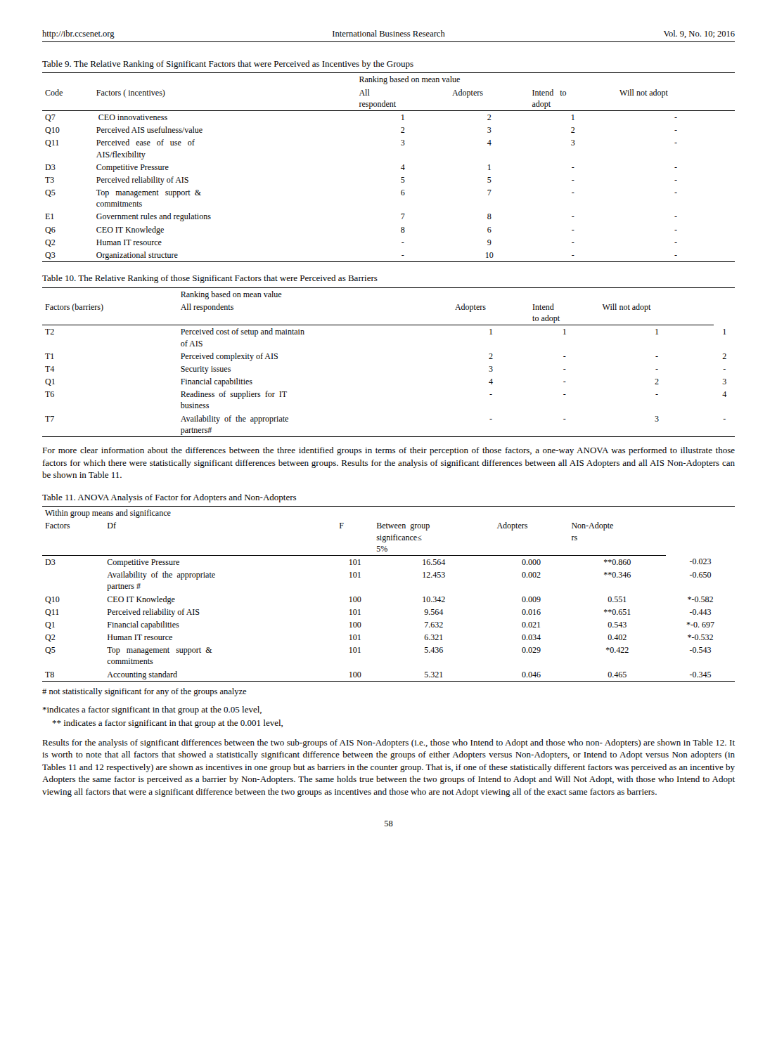http://ibr.ccsenet.org
International Business Research
Vol. 9, No. 10; 2016
Table 9. The Relative Ranking of Significant Factors that were Perceived as Incentives by the Groups
| | | Ranking based on mean value |
| --- | --- | --- |
| Code | Factors ( incentives) | All respondent | Adopters | Intend to adopt | Will not adopt |
| Q7 | CEO innovativeness | 1 | 2 | 1 | - |
| Q10 | Perceived AIS usefulness/value | 2 | 3 | 2 | - |
| Q11 | Perceived ease of use of AIS/flexibility | 3 | 4 | 3 | - |
| D3 | Competitive Pressure | 4 | 1 | - | - |
| T3 | Perceived reliability of AIS | 5 | 5 | - | - |
| Q5 | Top management support & commitments | 6 | 7 | - | - |
| E1 | Government rules and regulations | 7 | 8 | - | - |
| Q6 | CEO IT Knowledge | 8 | 6 | - | - |
| Q2 | Human IT resource | - | 9 | - | - |
| Q3 | Organizational structure | - | 10 | - | - |
Table 10. The Relative Ranking of those Significant Factors that were Perceived as Barriers
| | Ranking based on mean value |
| --- | --- |
| Factors (barriers) | All respondents | Adopters | Intend to adopt | Will not adopt |
| T2 | Perceived cost of setup and maintain of AIS | 1 | 1 | 1 | 1 |
| T1 | Perceived complexity of AIS | 2 | - | - | 2 |
| T4 | Security issues | 3 | - | - | - |
| Q1 | Financial capabilities | 4 | - | 2 | 3 |
| T6 | Readiness of suppliers for IT business | - | - | - | 4 |
| T7 | Availability of the appropriate partners# | - | - | 3 | - |
For more clear information about the differences between the three identified groups in terms of their perception of those factors, a one-way ANOVA was performed to illustrate those factors for which there were statistically significant differences between groups. Results for the analysis of significant differences between all AIS Adopters and all AIS Non-Adopters can be shown in Table 11.
Table 11. ANOVA Analysis of Factor for Adopters and Non-Adopters
| Within group means and significance |
| --- |
| Factors | Df | F | Between group significance≤ 5% | Adopters | Non-Adopte rs |
| D3 | Competitive Pressure | 101 | 16.564 | 0.000 | **0.860 | -0.023 |
| | Availability of the appropriate partners # | 101 | 12.453 | 0.002 | **0.346 | -0.650 |
| Q10 | CEO IT Knowledge | 100 | 10.342 | 0.009 | 0.551 | *-0.582 |
| Q11 | Perceived reliability of AIS | 101 | 9.564 | 0.016 | **0.651 | -0.443 |
| Q1 | Financial capabilities | 100 | 7.632 | 0.021 | 0.543 | *-0. 697 |
| Q2 | Human IT resource | 101 | 6.321 | 0.034 | 0.402 | *-0.532 |
| Q5 | Top management support & commitments | 101 | 5.436 | 0.029 | *0.422 | -0.543 |
| T8 | Accounting standard | 100 | 5.321 | 0.046 | 0.465 | -0.345 |
# not statistically significant for any of the groups analyze
*indicates a factor significant in that group at the 0.05 level,
** indicates a factor significant in that group at the 0.001 level,
Results for the analysis of significant differences between the two sub-groups of AIS Non-Adopters (i.e., those who Intend to Adopt and those who non- Adopters) are shown in Table 12. It is worth to note that all factors that showed a statistically significant difference between the groups of either Adopters versus Non-Adopters, or Intend to Adopt versus Non adopters (in Tables 11 and 12 respectively) are shown as incentives in one group but as barriers in the counter group. That is, if one of these statistically different factors was perceived as an incentive by Adopters the same factor is perceived as a barrier by Non-Adopters. The same holds true between the two groups of Intend to Adopt and Will Not Adopt, with those who Intend to Adopt viewing all factors that were a significant difference between the two groups as incentives and those who are not Adopt viewing all of the exact same factors as barriers.
58